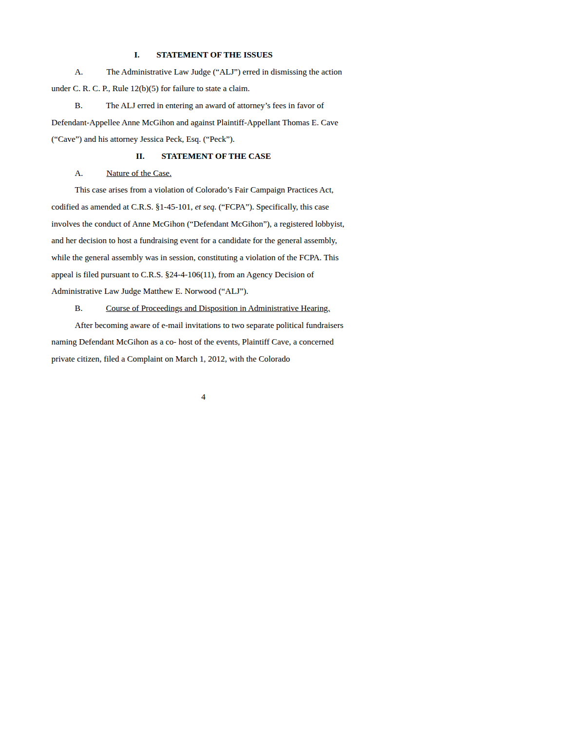I. STATEMENT OF THE ISSUES
A. The Administrative Law Judge (“ALJ”) erred in dismissing the action under C. R. C. P., Rule 12(b)(5) for failure to state a claim.
B. The ALJ erred in entering an award of attorney’s fees in favor of Defendant-Appellee Anne McGihon and against Plaintiff-Appellant Thomas E. Cave (“Cave”) and his attorney Jessica Peck, Esq. (“Peck”).
II. STATEMENT OF THE CASE
A. Nature of the Case.
This case arises from a violation of Colorado’s Fair Campaign Practices Act, codified as amended at C.R.S. §1-45-101, et seq. (“FCPA”). Specifically, this case involves the conduct of Anne McGihon (“Defendant McGihon”), a registered lobbyist, and her decision to host a fundraising event for a candidate for the general assembly, while the general assembly was in session, constituting a violation of the FCPA. This appeal is filed pursuant to C.R.S. §24-4-106(11), from an Agency Decision of Administrative Law Judge Matthew E. Norwood (“ALJ”).
B. Course of Proceedings and Disposition in Administrative Hearing.
After becoming aware of e-mail invitations to two separate political fundraisers naming Defendant McGihon as a co- host of the events, Plaintiff Cave, a concerned private citizen, filed a Complaint on March 1, 2012, with the Colorado
4